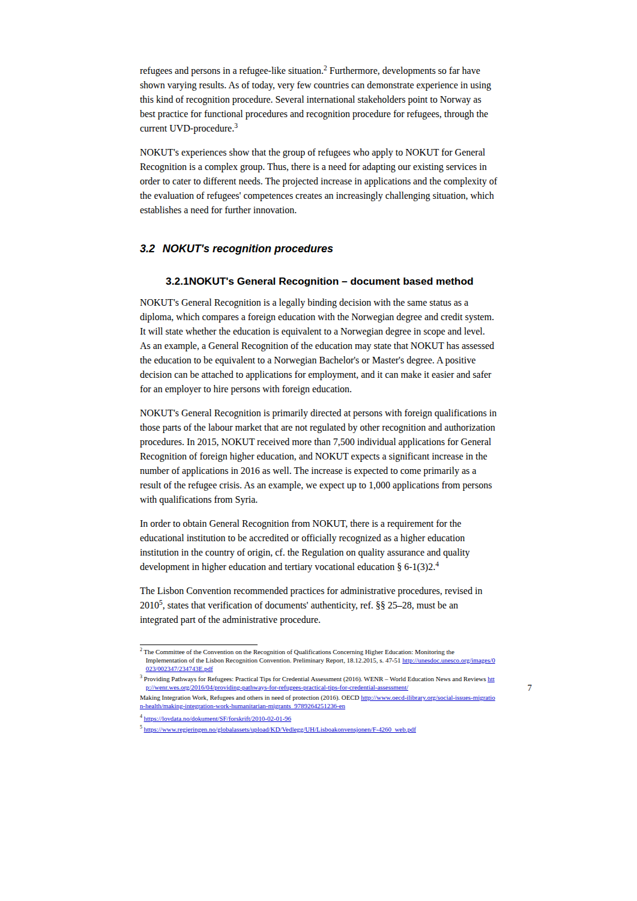refugees and persons in a refugee-like situation.2 Furthermore, developments so far have shown varying results. As of today, very few countries can demonstrate experience in using this kind of recognition procedure. Several international stakeholders point to Norway as best practice for functional procedures and recognition procedure for refugees, through the current UVD-procedure.3
NOKUT's experiences show that the group of refugees who apply to NOKUT for General Recognition is a complex group. Thus, there is a need for adapting our existing services in order to cater to different needs. The projected increase in applications and the complexity of the evaluation of refugees' competences creates an increasingly challenging situation, which establishes a need for further innovation.
3.2 NOKUT's recognition procedures
3.2.1 NOKUT's General Recognition – document based method
NOKUT's General Recognition is a legally binding decision with the same status as a diploma, which compares a foreign education with the Norwegian degree and credit system. It will state whether the education is equivalent to a Norwegian degree in scope and level. As an example, a General Recognition of the education may state that NOKUT has assessed the education to be equivalent to a Norwegian Bachelor's or Master's degree. A positive decision can be attached to applications for employment, and it can make it easier and safer for an employer to hire persons with foreign education.
NOKUT's General Recognition is primarily directed at persons with foreign qualifications in those parts of the labour market that are not regulated by other recognition and authorization procedures. In 2015, NOKUT received more than 7,500 individual applications for General Recognition of foreign higher education, and NOKUT expects a significant increase in the number of applications in 2016 as well. The increase is expected to come primarily as a result of the refugee crisis. As an example, we expect up to 1,000 applications from persons with qualifications from Syria.
In order to obtain General Recognition from NOKUT, there is a requirement for the educational institution to be accredited or officially recognized as a higher education institution in the country of origin, cf. the Regulation on quality assurance and quality development in higher education and tertiary vocational education § 6-1(3)2.4
The Lisbon Convention recommended practices for administrative procedures, revised in 20105, states that verification of documents' authenticity, ref. §§ 25–28, must be an integrated part of the administrative procedure.
2 The Committee of the Convention on the Recognition of Qualifications Concerning Higher Education: Monitoring the Implementation of the Lisbon Recognition Convention. Preliminary Report, 18.12.2015, s. 47-51 http://unesdoc.unesco.org/images/0023/002347/234743E.pdf
3 Providing Pathways for Refugees: Practical Tips for Credential Assessment (2016). WENR – World Education News and Reviews http://wenr.wes.org/2016/04/providing-pathways-for-refugees-practical-tips-for-credential-assessment/
Making Integration Work, Refugees and others in need of protection (2016). OECD http://www.oecd-ilibrary.org/social-issues-migration-health/making-integration-work-humanitarian-migrants_9789264251236-en
4 https://lovdata.no/dokument/SF/forskrift/2010-02-01-96
5 https://www.regjeringen.no/globalassets/upload/KD/Vedlegg/UH/Lisboakonvensjonen/F-4260_web.pdf
7